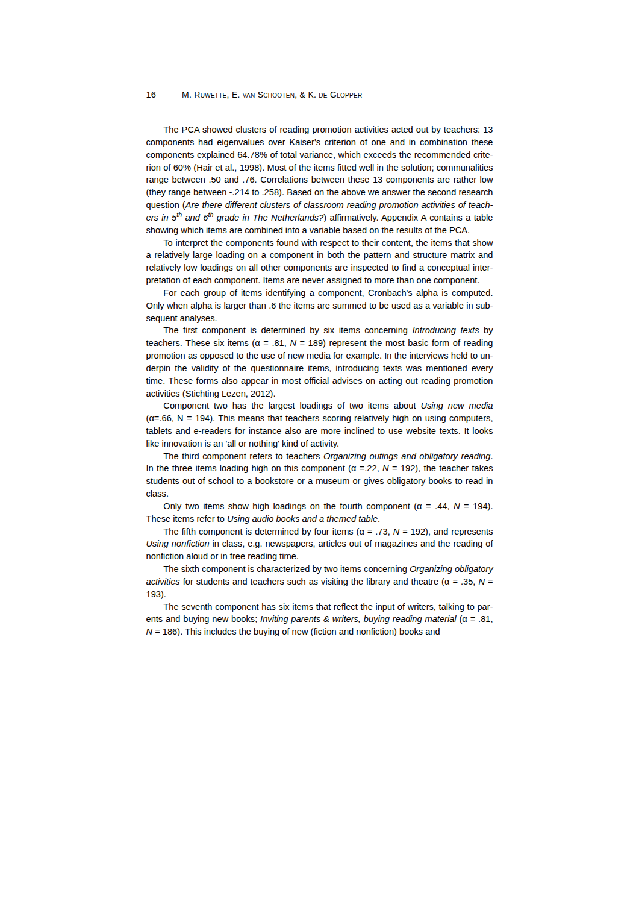16 M. Ruwette, E. van Schooten, & K. de Glopper
The PCA showed clusters of reading promotion activities acted out by teachers: 13 components had eigenvalues over Kaiser's criterion of one and in combination these components explained 64.78% of total variance, which exceeds the recommended criterion of 60% (Hair et al., 1998). Most of the items fitted well in the solution; communalities range between .50 and .76. Correlations between these 13 components are rather low (they range between -.214 to .258). Based on the above we answer the second research question (Are there different clusters of classroom reading promotion activities of teachers in 5th and 6th grade in The Netherlands?) affirmatively. Appendix A contains a table showing which items are combined into a variable based on the results of the PCA.
To interpret the components found with respect to their content, the items that show a relatively large loading on a component in both the pattern and structure matrix and relatively low loadings on all other components are inspected to find a conceptual interpretation of each component. Items are never assigned to more than one component.
For each group of items identifying a component, Cronbach's alpha is computed. Only when alpha is larger than .6 the items are summed to be used as a variable in subsequent analyses.
The first component is determined by six items concerning Introducing texts by teachers. These six items (α = .81, N = 189) represent the most basic form of reading promotion as opposed to the use of new media for example. In the interviews held to underpin the validity of the questionnaire items, introducing texts was mentioned every time. These forms also appear in most official advises on acting out reading promotion activities (Stichting Lezen, 2012).
Component two has the largest loadings of two items about Using new media (α=.66, N = 194). This means that teachers scoring relatively high on using computers, tablets and e-readers for instance also are more inclined to use website texts. It looks like innovation is an 'all or nothing' kind of activity.
The third component refers to teachers Organizing outings and obligatory reading. In the three items loading high on this component (α =.22, N = 192), the teacher takes students out of school to a bookstore or a museum or gives obligatory books to read in class.
Only two items show high loadings on the fourth component (α = .44, N = 194). These items refer to Using audio books and a themed table.
The fifth component is determined by four items (α = .73, N = 192), and represents Using nonfiction in class, e.g. newspapers, articles out of magazines and the reading of nonfiction aloud or in free reading time.
The sixth component is characterized by two items concerning Organizing obligatory activities for students and teachers such as visiting the library and theatre (α = .35, N = 193).
The seventh component has six items that reflect the input of writers, talking to parents and buying new books; Inviting parents & writers, buying reading material (α = .81, N = 186). This includes the buying of new (fiction and nonfiction) books and